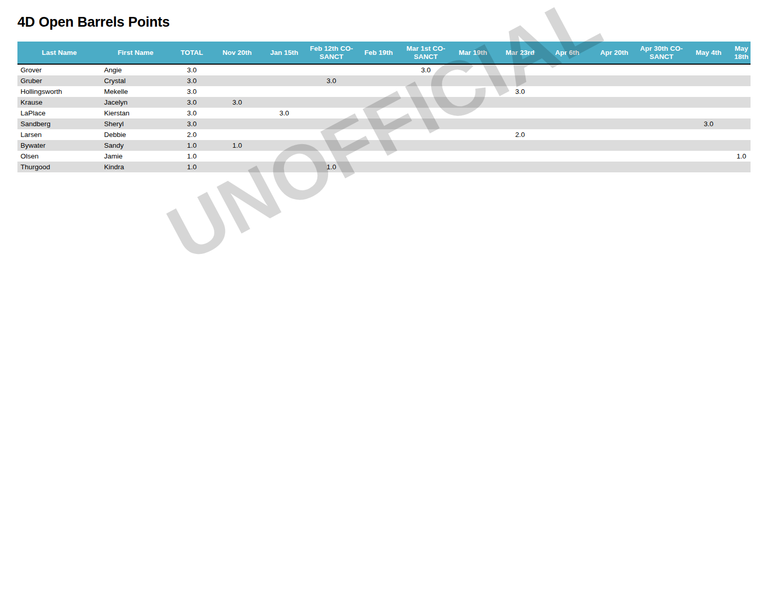4D Open Barrels Points
UNOFFICIAL
| Last Name | First Name | TOTAL | Nov 20th | Jan 15th | Feb 12th CO-SANCT | Feb 19th | Mar 1st CO-SANCT | Mar 19th | Mar 23rd | Apr 6th | Apr 20th | Apr 30th CO-SANCT | May 4th | May 18th |
| --- | --- | --- | --- | --- | --- | --- | --- | --- | --- | --- | --- | --- | --- | --- |
| Grover | Angie | 3.0 | | | | | 3.0 | | | | | | | |
| Gruber | Crystal | 3.0 | | | 3.0 | | | | | | | | | |
| Hollingsworth | Mekelle | 3.0 | | | | | | | 3.0 | | | | | |
| Krause | Jacelyn | 3.0 | 3.0 | | | | | | | | | | | |
| LaPlace | Kierstan | 3.0 | | 3.0 | | | | | | | | | | |
| Sandberg | Sheryl | 3.0 | | | | | | | | | | | 3.0 | |
| Larsen | Debbie | 2.0 | | | | | | | 2.0 | | | | | |
| Bywater | Sandy | 1.0 | 1.0 | | | | | | | | | | | |
| Olsen | Jamie | 1.0 | | | | | | | | | | | | 1.0 |
| Thurgood | Kindra | 1.0 | | | 1.0 | | | | | | | | | |